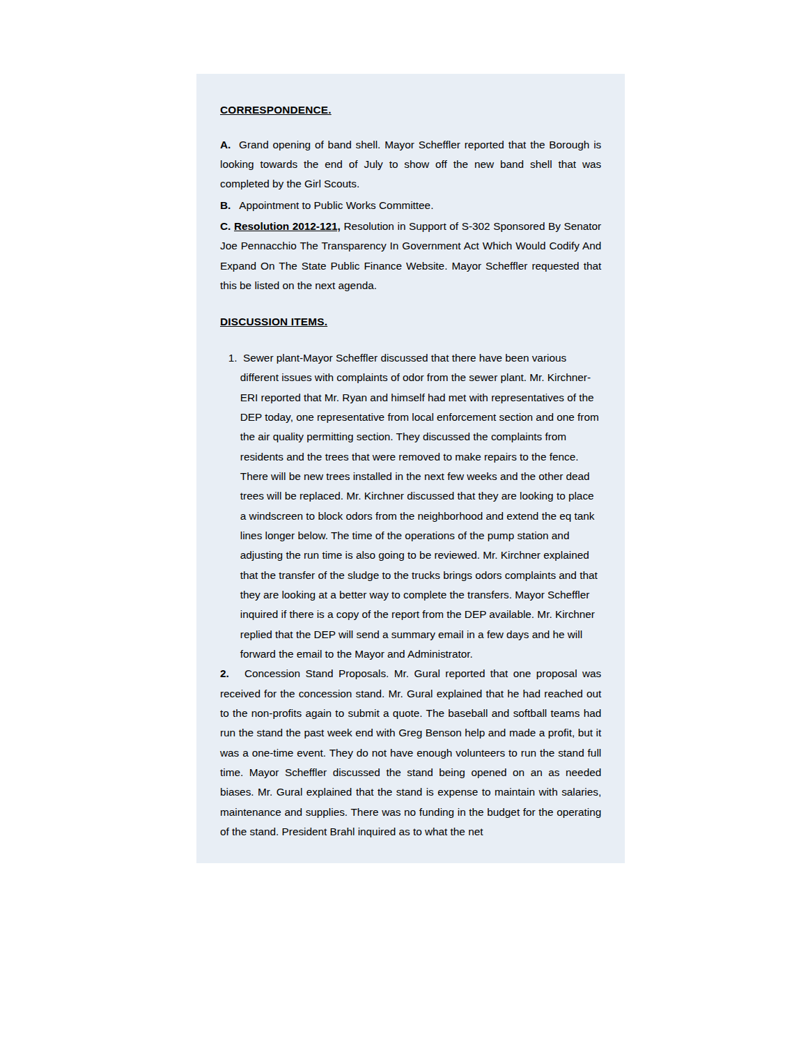CORRESPONDENCE.
A. Grand opening of band shell. Mayor Scheffler reported that the Borough is looking towards the end of July to show off the new band shell that was completed by the Girl Scouts.
B. Appointment to Public Works Committee.
C. Resolution 2012-121, Resolution in Support of S-302 Sponsored By Senator Joe Pennacchio The Transparency In Government Act Which Would Codify And Expand On The State Public Finance Website. Mayor Scheffler requested that this be listed on the next agenda.
DISCUSSION ITEMS.
Sewer plant-Mayor Scheffler discussed that there have been various different issues with complaints of odor from the sewer plant. Mr. Kirchner-ERI reported that Mr. Ryan and himself had met with representatives of the DEP today, one representative from local enforcement section and one from the air quality permitting section. They discussed the complaints from residents and the trees that were removed to make repairs to the fence. There will be new trees installed in the next few weeks and the other dead trees will be replaced. Mr. Kirchner discussed that they are looking to place a windscreen to block odors from the neighborhood and extend the eq tank lines longer below. The time of the operations of the pump station and adjusting the run time is also going to be reviewed. Mr. Kirchner explained that the transfer of the sludge to the trucks brings odors complaints and that they are looking at a better way to complete the transfers. Mayor Scheffler inquired if there is a copy of the report from the DEP available. Mr. Kirchner replied that the DEP will send a summary email in a few days and he will forward the email to the Mayor and Administrator.
2. Concession Stand Proposals. Mr. Gural reported that one proposal was received for the concession stand. Mr. Gural explained that he had reached out to the non-profits again to submit a quote. The baseball and softball teams had run the stand the past week end with Greg Benson help and made a profit, but it was a one-time event. They do not have enough volunteers to run the stand full time. Mayor Scheffler discussed the stand being opened on an as needed biases. Mr. Gural explained that the stand is expense to maintain with salaries, maintenance and supplies. There was no funding in the budget for the operating of the stand. President Brahl inquired as to what the net